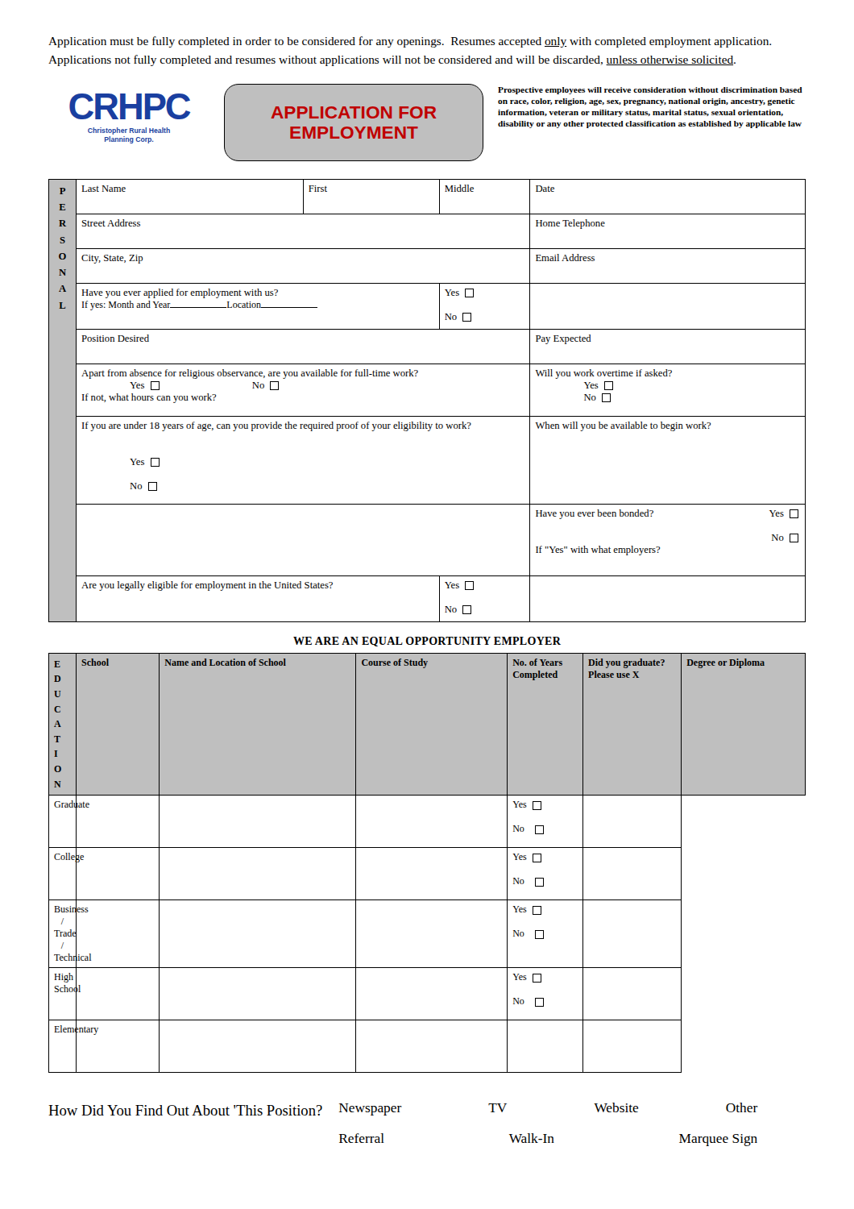Application must be fully completed in order to be considered for any openings. Resumes accepted only with completed employment application. Applications not fully completed and resumes without applications will not be considered and will be discarded, unless otherwise solicited.
CRHPC
Christopher Rural Health
Planning Corp.
APPLICATION FOR
EMPLOYMENT
Prospective employees will receive consideration without discrimination based on race, color, religion, age, sex, pregnancy, national origin, ancestry, genetic information, veteran or military status, marital status, sexual orientation, disability or any other protected classification as established by applicable law
| P E R S O N A L | Last Name | First | Middle | Date |
| Street Address | Home Telephone |
| City, State, Zip | Email Address |
| Have you ever applied for employment with us? If yes: Month and Year Location | Yes No | |
| Position Desired | Pay Expected |
| Apart from absence for religious observance, are you available for full-time work? Yes No If not, what hours can you work? | Will you work overtime if asked? Yes No |
| If you are under 18 years of age, can you provide the required proof of your eligibility to work? Yes No | When will you be available to begin work? |
| | Have you ever been bonded? Yes No If "Yes" with what employers? |
| Are you legally eligible for employment in the United States? | Yes No | |
WE ARE AN EQUAL OPPORTUNITY EMPLOYER
| E D U C A T I O N | School | Name and Location of School | Course of Study | No. of Years Completed | Did you graduate? Please use X | Degree or Diploma |
| --- | --- | --- | --- | --- | --- | --- |
| Graduate | | | | Yes No | |
| College | | | | Yes No | |
| Business / Trade / Technical | | | | Yes No | |
| High School | | | | Yes No | |
| Elementary | | | | | |
How Did You Find Out About 'This Position?
Newspaper TV Website Other
Referral Walk-In Marquee Sign